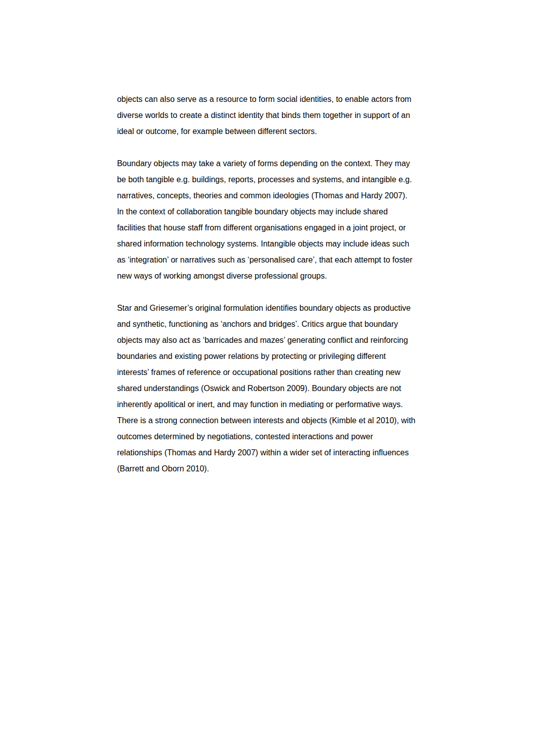objects can also serve as a resource to form social identities, to enable actors from diverse worlds to create a distinct identity that binds them together in support of an ideal or outcome, for example between different sectors.
Boundary objects may take a variety of forms depending on the context. They may be both tangible e.g. buildings, reports, processes and systems, and intangible e.g. narratives, concepts, theories and common ideologies (Thomas and Hardy 2007). In the context of collaboration tangible boundary objects may include shared facilities that house staff from different organisations engaged in a joint project, or shared information technology systems. Intangible objects may include ideas such as ‘integration’ or narratives such as ‘personalised care’, that each attempt to foster new ways of working amongst diverse professional groups.
Star and Griesemer’s original formulation identifies boundary objects as productive and synthetic, functioning as ‘anchors and bridges’. Critics argue that boundary objects may also act as ‘barricades and mazes’ generating conflict and reinforcing boundaries and existing power relations by protecting or privileging different interests’ frames of reference or occupational positions rather than creating new shared understandings (Oswick and Robertson 2009). Boundary objects are not inherently apolitical or inert, and may function in mediating or performative ways. There is a strong connection between interests and objects (Kimble et al 2010), with outcomes determined by negotiations, contested interactions and power relationships (Thomas and Hardy 2007) within a wider set of interacting influences (Barrett and Oborn 2010).